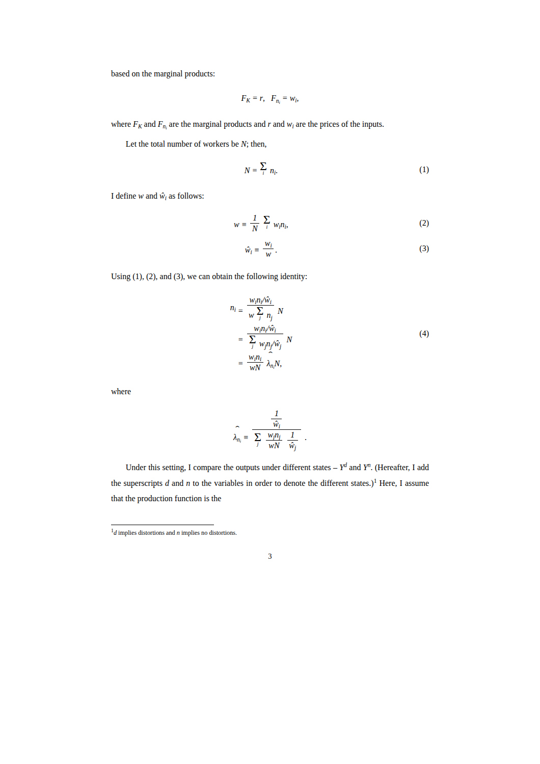based on the marginal products:
FK = r, Fni = wi,
where FK and Fni are the marginal products and r and wi are the prices of the inputs.
Let the total number of workers be N; then,
N = Σi ni.
(1)
I define w and ŵi as follows:
w ≡ 1 N Σi wini,
(2)
ŵi ≡ wi w.
(3)
Using (1), (2), and (3), we can obtain the following identity:
ni = wini/ŵi w Σj nj N
= wini/ŵi Σj wjnj/ŵj N
= wini wN λ̂ni N,
(4)
where
λ̂ni ≡ 1 ŵi Σj wjnj wN 1 ŵj .
Under this setting, I compare the outputs under different states – Yd and Yn. (Hereafter, I add the superscripts d and n to the variables in order to denote the different states.)1 Here, I assume that the production function is the
1d implies distortions and n implies no distortions.
3